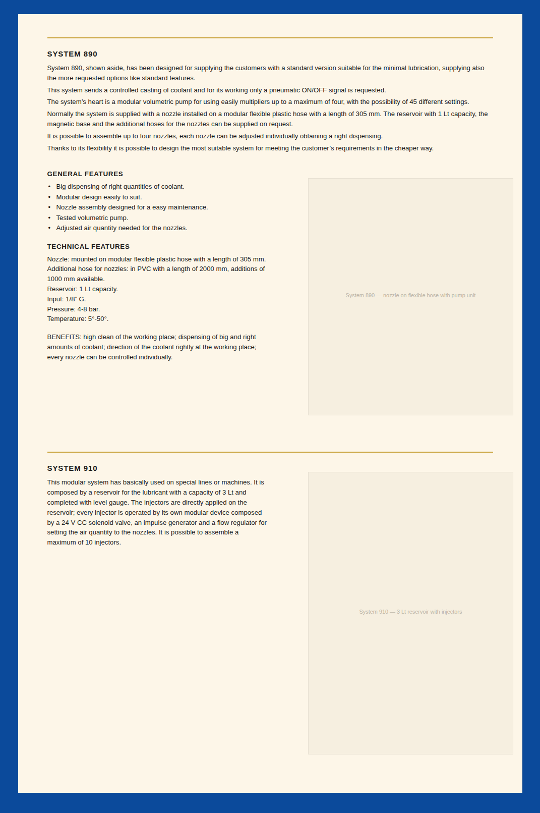SYSTEM 890
System 890, shown aside, has been designed for supplying the customers with a standard version suitable for the minimal lubrication, supplying also the more requested options like standard features.
This system sends a controlled casting of coolant and for its working only a pneumatic ON/OFF signal is requested.
The system’s heart is a modular volumetric pump for using easily multipliers up to a maximum of four, with the possibility of 45 different settings.
Normally the system is supplied with a nozzle installed on a modular flexible plastic hose with a length of 305 mm. The reservoir with 1 Lt capacity, the magnetic base and the additional hoses for the nozzles can be supplied on request.
It is possible to assemble up to four nozzles, each nozzle can be adjusted individually obtaining a right dispensing.
Thanks to its flexibility it is possible to design the most suitable system for meeting the customer’s requirements in the cheaper way.
GENERAL FEATURES
Big dispensing of right quantities of coolant.
Modular design easily to suit.
Nozzle assembly designed for a easy maintenance.
Tested volumetric pump.
Adjusted air quantity needed for the nozzles.
TECHNICAL FEATURES
Nozzle: mounted on modular flexible plastic hose with a length of 305 mm.
Additional hose for nozzles: in PVC with a length of 2000 mm, additions of 1000 mm available.
Reservoir: 1 Lt capacity.
Input: 1/8” G.
Pressure: 4-8 bar.
Temperature: 5°-50°.
BENEFITS: high clean of the working place; dispensing of big and right amounts of coolant; direction of the coolant rightly at the working place; every nozzle can be controlled individually.
SYSTEM 910
This modular system has basically used on special lines or machines. It is composed by a reservoir for the lubricant with a capacity of 3 Lt and completed with level gauge. The injectors are directly applied on the reservoir; every injector is operated by its own modular device composed by a 24 V CC solenoid valve, an impulse generator and a flow regulator for setting the air quantity to the nozzles. It is possible to assemble a maximum of 10 injectors.